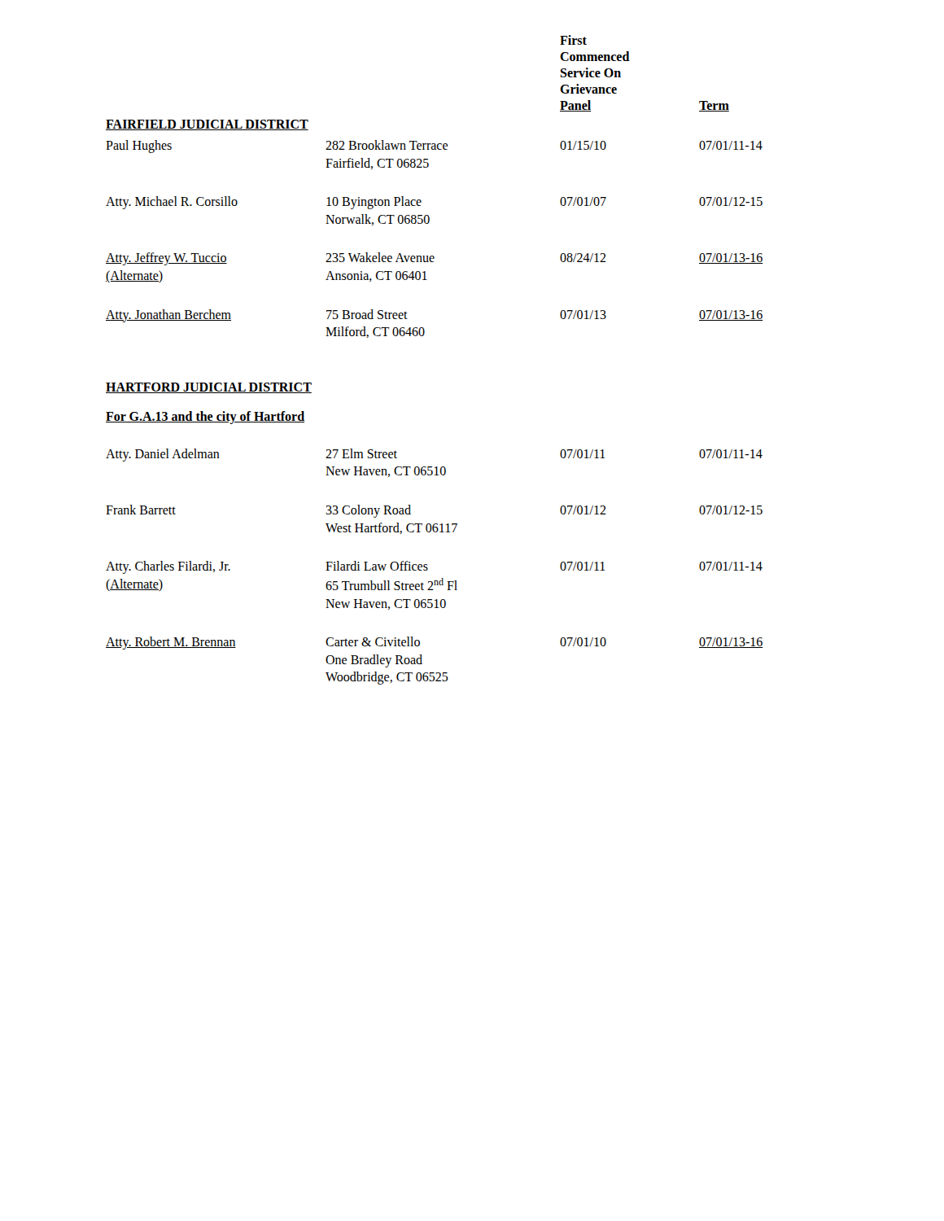| | | First Commenced Service On Grievance Panel | Term |
| --- | --- | --- | --- |
| FAIRFIELD JUDICIAL DISTRICT | | |
| Paul Hughes | 282 Brooklawn Terrace Fairfield, CT 06825 | 01/15/10 | 07/01/11-14 |
| Atty. Michael R. Corsillo | 10 Byington Place Norwalk, CT 06850 | 07/01/07 | 07/01/12-15 |
| Atty. Jeffrey W. Tuccio (Alternate) | 235 Wakelee Avenue Ansonia, CT 06401 | 08/24/12 | 07/01/13-16 |
| Atty. Jonathan Berchem | 75 Broad Street Milford, CT 06460 | 07/01/13 | 07/01/13-16 |
| HARTFORD JUDICIAL DISTRICT | | |
| For G.A.13 and the city of Hartford | | |
| Atty. Daniel Adelman | 27 Elm Street New Haven, CT 06510 | 07/01/11 | 07/01/11-14 |
| Frank Barrett | 33 Colony Road West Hartford, CT 06117 | 07/01/12 | 07/01/12-15 |
| Atty. Charles Filardi, Jr. (Alternate) | Filardi Law Offices 65 Trumbull Street 2 nd Fl New Haven, CT 06510 | 07/01/11 | 07/01/11-14 |
| Atty. Robert M. Brennan | Carter & Civitello One Bradley Road Woodbridge, CT 06525 | 07/01/10 | 07/01/13-16 |